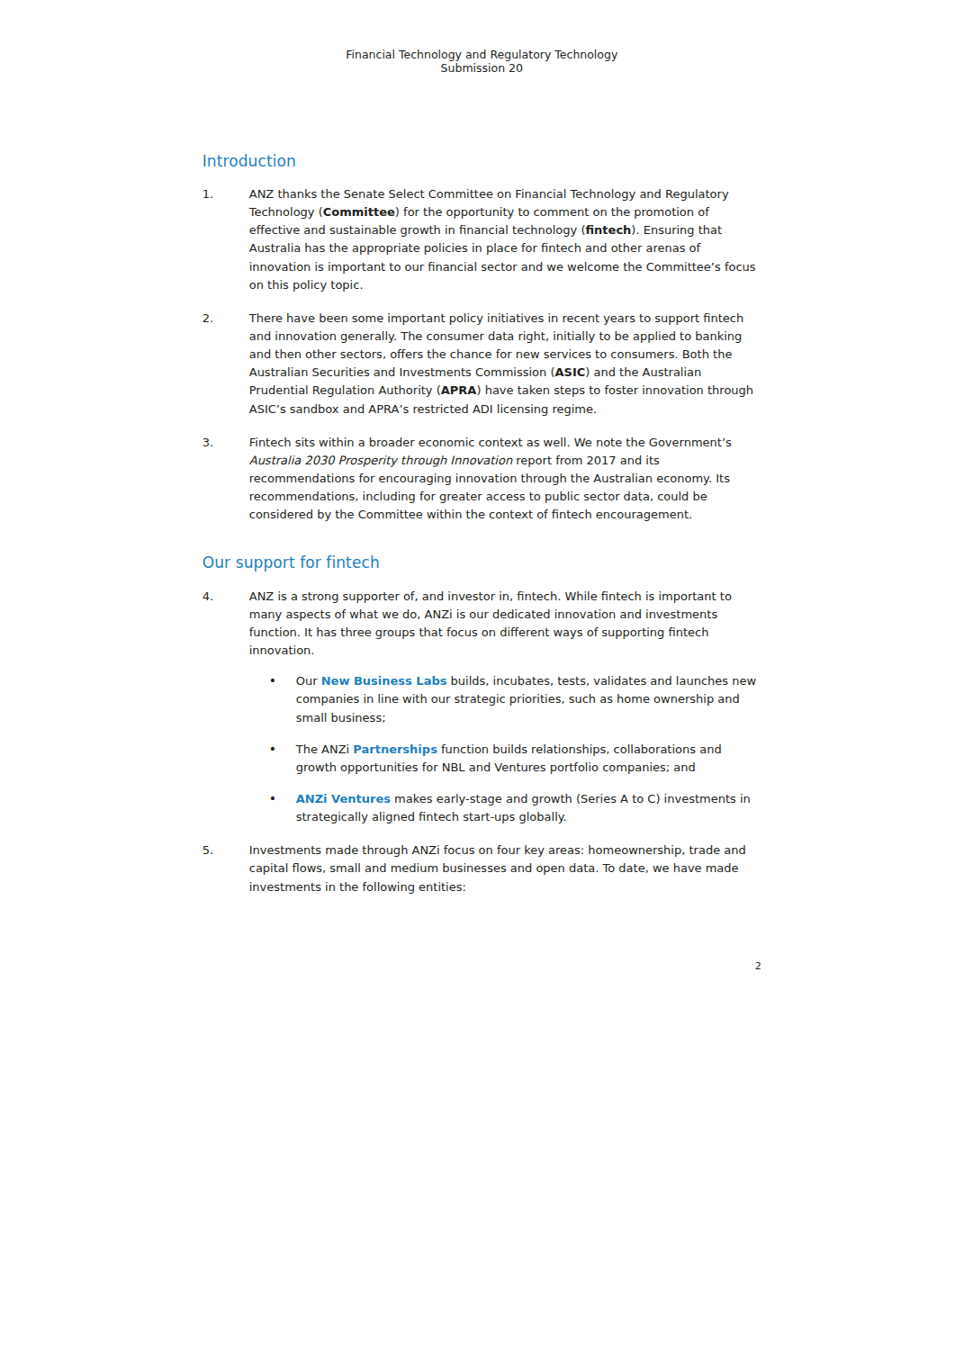Financial Technology and Regulatory Technology
Submission 20
Introduction
1. ANZ thanks the Senate Select Committee on Financial Technology and Regulatory Technology (Committee) for the opportunity to comment on the promotion of effective and sustainable growth in financial technology (fintech). Ensuring that Australia has the appropriate policies in place for fintech and other arenas of innovation is important to our financial sector and we welcome the Committee’s focus on this policy topic.
2. There have been some important policy initiatives in recent years to support fintech and innovation generally. The consumer data right, initially to be applied to banking and then other sectors, offers the chance for new services to consumers. Both the Australian Securities and Investments Commission (ASIC) and the Australian Prudential Regulation Authority (APRA) have taken steps to foster innovation through ASIC’s sandbox and APRA’s restricted ADI licensing regime.
3. Fintech sits within a broader economic context as well. We note the Government’s Australia 2030 Prosperity through Innovation report from 2017 and its recommendations for encouraging innovation through the Australian economy. Its recommendations, including for greater access to public sector data, could be considered by the Committee within the context of fintech encouragement.
Our support for fintech
4. ANZ is a strong supporter of, and investor in, fintech. While fintech is important to many aspects of what we do, ANZi is our dedicated innovation and investments function. It has three groups that focus on different ways of supporting fintech innovation.
Our New Business Labs builds, incubates, tests, validates and launches new companies in line with our strategic priorities, such as home ownership and small business;
The ANZi Partnerships function builds relationships, collaborations and growth opportunities for NBL and Ventures portfolio companies; and
ANZi Ventures makes early-stage and growth (Series A to C) investments in strategically aligned fintech start-ups globally.
5. Investments made through ANZi focus on four key areas: homeownership, trade and capital flows, small and medium businesses and open data. To date, we have made investments in the following entities:
2